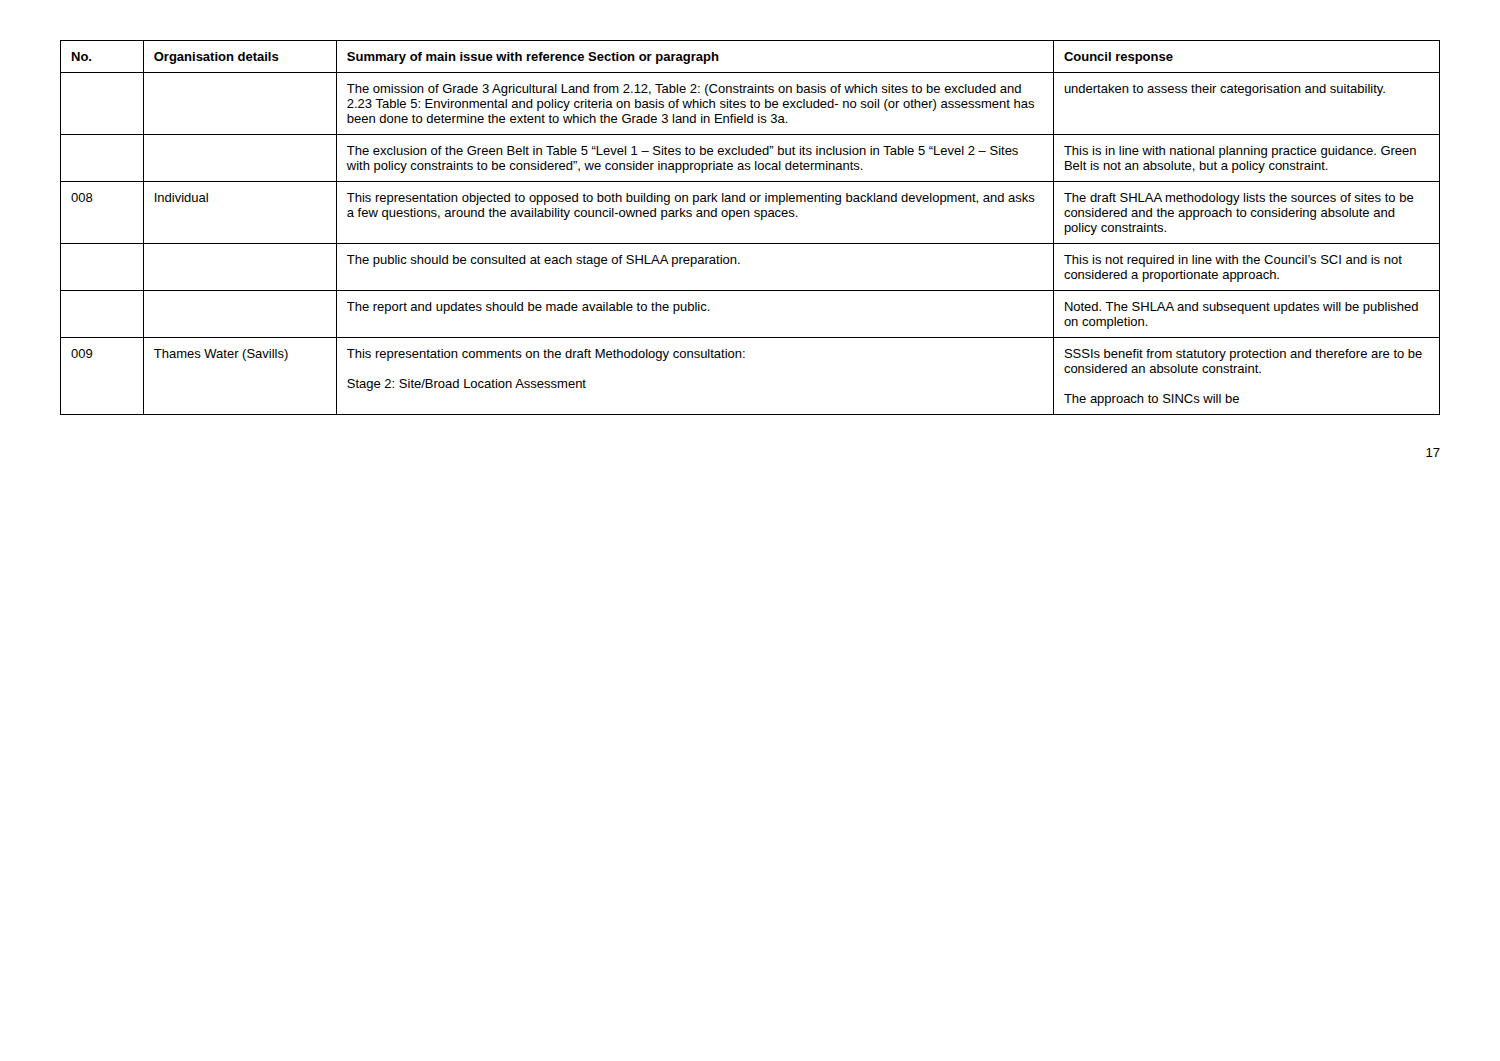| No. | Organisation details | Summary of main issue with reference Section or paragraph | Council response |
| --- | --- | --- | --- |
| | | The omission of Grade 3 Agricultural Land from 2.12, Table 2: (Constraints on basis of which sites to be excluded and 2.23 Table 5: Environmental and policy criteria on basis of which sites to be excluded- no soil (or other) assessment has been done to determine the extent to which the Grade 3 land in Enfield is 3a. | undertaken to assess their categorisation and suitability. |
| | | The exclusion of the Green Belt in Table 5 “Level 1 – Sites to be excluded” but its inclusion in Table 5 “Level 2 – Sites with policy constraints to be considered”, we consider inappropriate as local determinants. | This is in line with national planning practice guidance. Green Belt is not an absolute, but a policy constraint. |
| 008 | Individual | This representation objected to opposed to both building on park land or implementing backland development, and asks a few questions, around the availability council-owned parks and open spaces. | The draft SHLAA methodology lists the sources of sites to be considered and the approach to considering absolute and policy constraints. |
| | | The public should be consulted at each stage of SHLAA preparation. | This is not required in line with the Council’s SCI and is not considered a proportionate approach. |
| | | The report and updates should be made available to the public. | Noted. The SHLAA and subsequent updates will be published on completion. |
| 009 | Thames Water (Savills) | This representation comments on the draft Methodology consultation: Stage 2: Site/Broad Location Assessment | SSSIs benefit from statutory protection and therefore are to be considered an absolute constraint. The approach to SINCs will be |
17